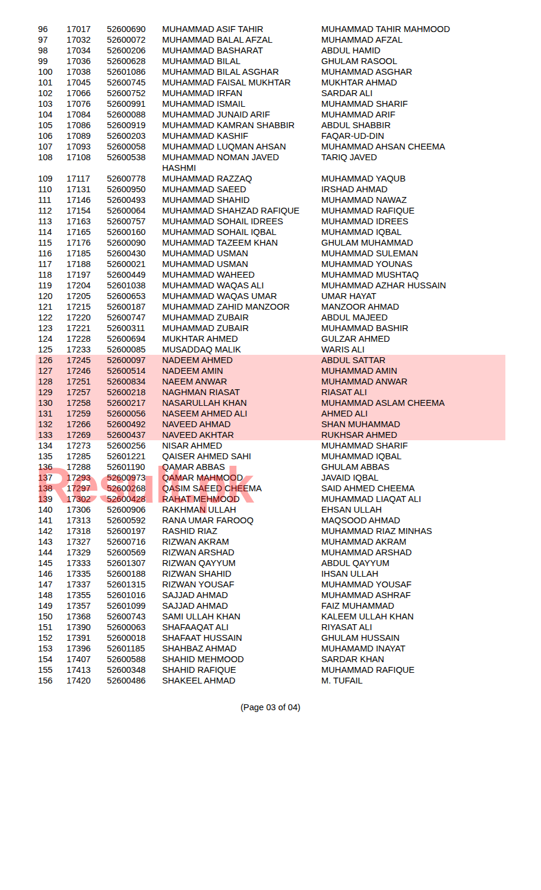| 96 | 17017 | 52600690 | MUHAMMAD ASIF TAHIR | MUHAMMAD TAHIR MAHMOOD |
| 97 | 17032 | 52600072 | MUHAMMAD BALAL AFZAL | MUHAMMAD AFZAL |
| 98 | 17034 | 52600206 | MUHAMMAD BASHARAT | ABDUL HAMID |
| 99 | 17036 | 52600628 | MUHAMMAD BILAL | GHULAM RASOOL |
| 100 | 17038 | 52601086 | MUHAMMAD BILAL ASGHAR | MUHAMMAD ASGHAR |
| 101 | 17045 | 52600745 | MUHAMMAD FAISAL MUKHTAR | MUKHTAR AHMAD |
| 102 | 17066 | 52600752 | MUHAMMAD IRFAN | SARDAR ALI |
| 103 | 17076 | 52600991 | MUHAMMAD ISMAIL | MUHAMMAD SHARIF |
| 104 | 17084 | 52600088 | MUHAMMAD JUNAID ARIF | MUHAMMAD ARIF |
| 105 | 17086 | 52600919 | MUHAMMAD KAMRAN SHABBIR | ABDUL SHABBIR |
| 106 | 17089 | 52600203 | MUHAMMAD KASHIF | FAQAR-UD-DIN |
| 107 | 17093 | 52600058 | MUHAMMAD LUQMAN AHSAN | MUHAMMAD AHSAN CHEEMA |
| 108 | 17108 | 52600538 | MUHAMMAD NOMAN JAVED | TARIQ JAVED |
| | | | HASHMI | |
| 109 | 17117 | 52600778 | MUHAMMAD RAZZAQ | MUHAMMAD YAQUB |
| 110 | 17131 | 52600950 | MUHAMMAD SAEED | IRSHAD AHMAD |
| 111 | 17146 | 52600493 | MUHAMMAD SHAHID | MUHAMMAD NAWAZ |
| 112 | 17154 | 52600064 | MUHAMMAD SHAHZAD RAFIQUE | MUHAMMAD RAFIQUE |
| 113 | 17163 | 52600757 | MUHAMMAD SOHAIL IDREES | MUHAMMAD IDREES |
| 114 | 17165 | 52600160 | MUHAMMAD SOHAIL IQBAL | MUHAMMAD IQBAL |
| 115 | 17176 | 52600090 | MUHAMMAD TAZEEM KHAN | GHULAM MUHAMMAD |
| 116 | 17185 | 52600430 | MUHAMMAD USMAN | MUHAMMAD SULEMAN |
| 117 | 17188 | 52600021 | MUHAMMAD USMAN | MUHAMMAD YOUNAS |
| 118 | 17197 | 52600449 | MUHAMMAD WAHEED | MUHAMMAD MUSHTAQ |
| 119 | 17204 | 52601038 | MUHAMMAD WAQAS ALI | MUHAMMAD AZHAR HUSSAIN |
| 120 | 17205 | 52600653 | MUHAMMAD WAQAS UMAR | UMAR HAYAT |
| 121 | 17215 | 52600187 | MUHAMMAD ZAHID MANZOOR | MANZOOR AHMAD |
| 122 | 17220 | 52600747 | MUHAMMAD ZUBAIR | ABDUL MAJEED |
| 123 | 17221 | 52600311 | MUHAMMAD ZUBAIR | MUHAMMAD BASHIR |
| 124 | 17228 | 52600694 | MUKHTAR AHMED | GULZAR AHMED |
| 125 | 17233 | 52600085 | MUSADDAQ MALIK | WARIS ALI |
| 126 | 17245 | 52600097 | NADEEM AHMED | ABDUL SATTAR |
| 127 | 17246 | 52600514 | NADEEM AMIN | MUHAMMAD AMIN |
| 128 | 17251 | 52600834 | NAEEM ANWAR | MUHAMMAD ANWAR |
| 129 | 17257 | 52600218 | NAGHMAN RIASAT | RIASAT ALI |
| 130 | 17258 | 52600217 | NASARULLAH KHAN | MUHAMMAD ASLAM CHEEMA |
| 131 | 17259 | 52600056 | NASEEM AHMED ALI | AHMED ALI |
| 132 | 17266 | 52600492 | NAVEED AHMAD | SHAN MUHAMMAD |
| 133 | 17269 | 52600437 | NAVEED AKHTAR | RUKHSAR AHMED |
| 134 | 17273 | 52600256 | NISAR AHMED | MUHAMMAD SHARIF |
| 135 | 17285 | 52601221 | QAISER AHMED SAHI | MUHAMMAD IQBAL |
| 136 | 17288 | 52601190 | QAMAR ABBAS | GHULAM ABBAS |
| 137 | 17293 | 52600973 | QAMAR MAHMOOD | JAVAID IQBAL |
| 138 | 17297 | 52600268 | QASIM SAEED CHEEMA | SAID AHMED CHEEMA |
| 139 | 17302 | 52600428 | RAHAT MEHMOOD | MUHAMMAD LIAQAT ALI |
| 140 | 17306 | 52600906 | RAKHMAN ULLAH | EHSAN ULLAH |
| 141 | 17313 | 52600592 | RANA UMAR FAROOQ | MAQSOOD AHMAD |
| 142 | 17318 | 52600197 | RASHID RIAZ | MUHAMMAD RIAZ MINHAS |
| 143 | 17327 | 52600716 | RIZWAN AKRAM | MUHAMMAD AKRAM |
| 144 | 17329 | 52600569 | RIZWAN ARSHAD | MUHAMMAD ARSHAD |
| 145 | 17333 | 52601307 | RIZWAN QAYYUM | ABDUL QAYYUM |
| 146 | 17335 | 52600188 | RIZWAN SHAHID | IHSAN ULLAH |
| 147 | 17337 | 52601315 | RIZWAN YOUSAF | MUHAMMAD YOUSAF |
| 148 | 17355 | 52601016 | SAJJAD AHMAD | MUHAMMAD ASHRAF |
| 149 | 17357 | 52601099 | SAJJAD AHMAD | FAIZ MUHAMMAD |
| 150 | 17368 | 52600743 | SAMI ULLAH KHAN | KALEEM ULLAH KHAN |
| 151 | 17390 | 52600063 | SHAFAAQAT ALI | RIYASAT ALI |
| 152 | 17391 | 52600018 | SHAFAAT HUSSAIN | GHULAM HUSSAIN |
| 153 | 17396 | 52601185 | SHAHBAZ AHMAD | MUHAMAMD INAYAT |
| 154 | 17407 | 52600588 | SHAHID MEHMOOD | SARDAR KHAN |
| 155 | 17413 | 52600348 | SHAHID RAFIQUE | MUHAMMAD RAFIQUE |
| 156 | 17420 | 52600486 | SHAKEEL AHMAD | M. TUFAIL |
Result.pk
(Page 03 of 04)